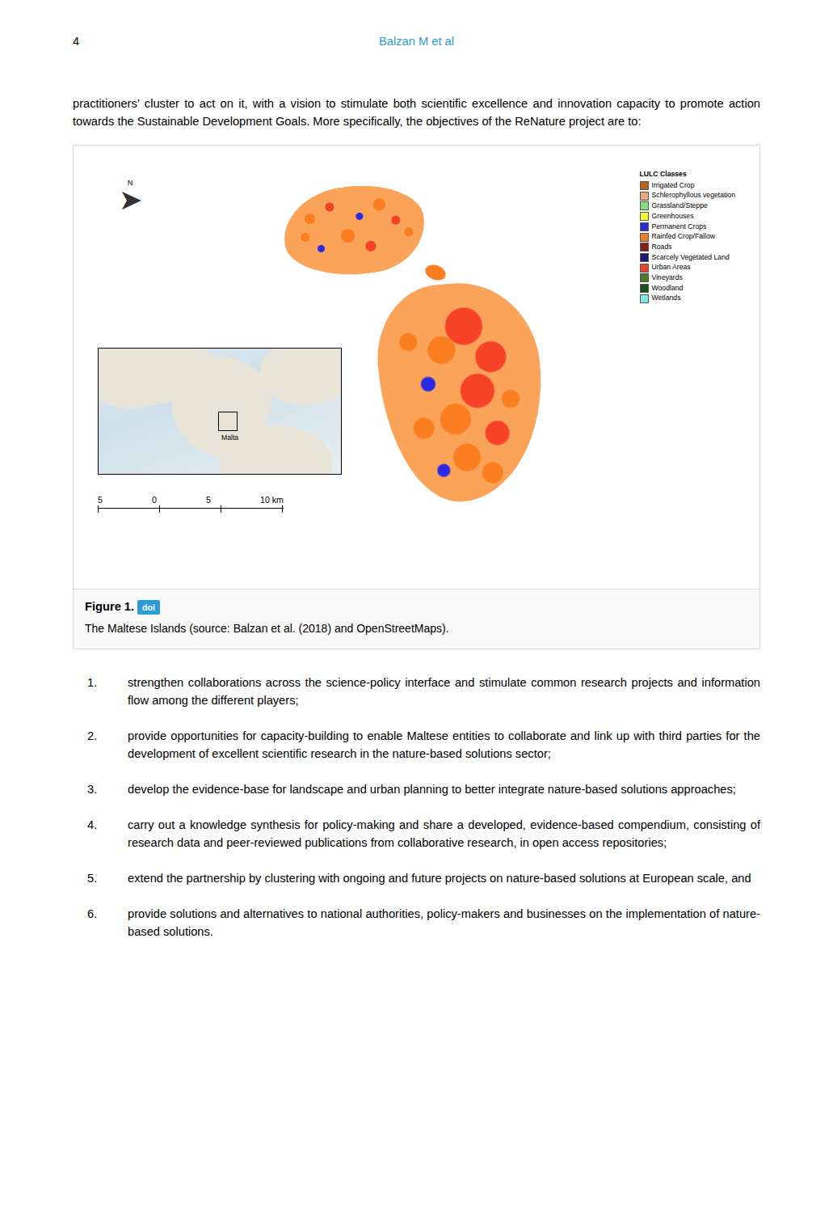4
Balzan M et al
practitioners’ cluster to act on it, with a vision to stimulate both scientific excellence and innovation capacity to promote action towards the Sustainable Development Goals. More specifically, the objectives of the ReNature project are to:
N
➤
LULC Classes
Irrigated Crop
Schlerophyllous vegetation
Grassland/Steppe
Greenhouses
Permanent Crops
Rainfed Crop/Fallow
Roads
Scarcely Vegetated Land
Urban Areas
Vineyards
Woodland
Wetlands
Malta
50510 km
Figure 1. doi
The Maltese Islands (source: Balzan et al. (2018) and OpenStreetMaps).
strengthen collaborations across the science-policy interface and stimulate common research projects and information flow among the different players;
provide opportunities for capacity-building to enable Maltese entities to collaborate and link up with third parties for the development of excellent scientific research in the nature-based solutions sector;
develop the evidence-base for landscape and urban planning to better integrate nature-based solutions approaches;
carry out a knowledge synthesis for policy-making and share a developed, evidence-based compendium, consisting of research data and peer-reviewed publications from collaborative research, in open access repositories;
extend the partnership by clustering with ongoing and future projects on nature-based solutions at European scale, and
provide solutions and alternatives to national authorities, policy-makers and businesses on the implementation of nature-based solutions.